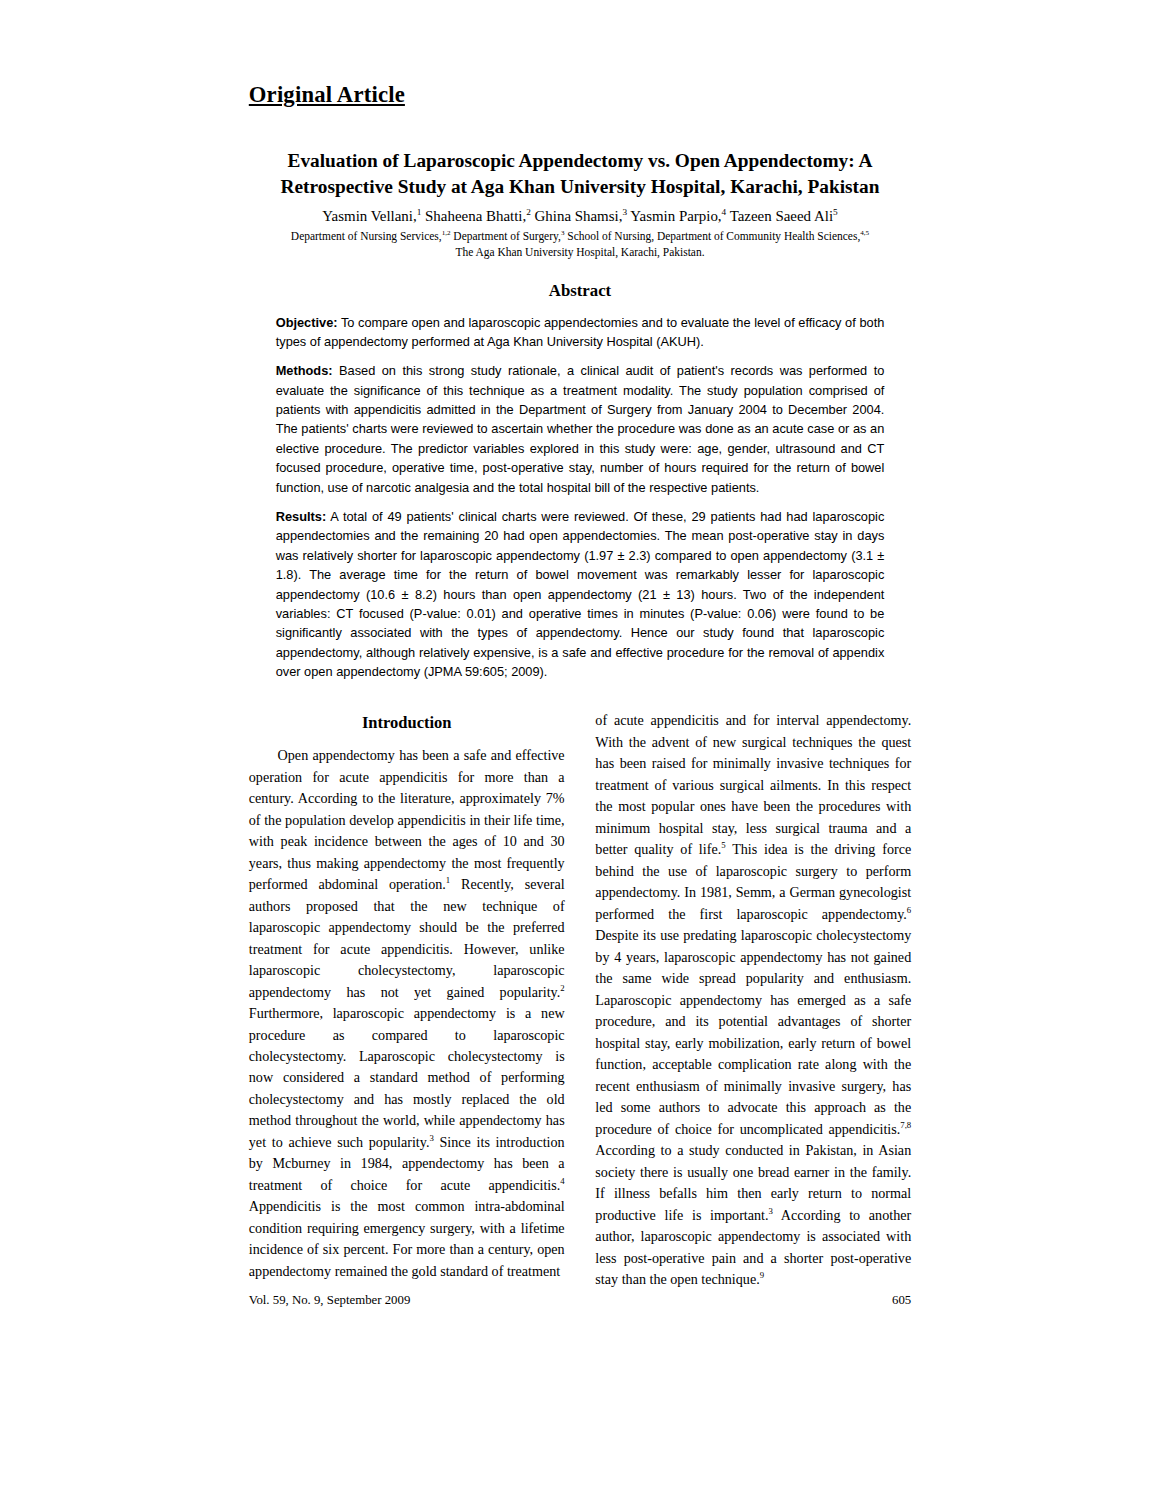Original Article
Evaluation of Laparoscopic Appendectomy vs. Open Appendectomy: A Retrospective Study at Aga Khan University Hospital, Karachi, Pakistan
Yasmin Vellani,1 Shaheena Bhatti,2 Ghina Shamsi,3 Yasmin Parpio,4 Tazeen Saeed Ali5
Department of Nursing Services,1,2 Department of Surgery,3 School of Nursing, Department of Community Health Sciences,4,5
The Aga Khan University Hospital, Karachi, Pakistan.
Abstract
Objective: To compare open and laparoscopic appendectomies and to evaluate the level of efficacy of both types of appendectomy performed at Aga Khan University Hospital (AKUH).
Methods: Based on this strong study rationale, a clinical audit of patient's records was performed to evaluate the significance of this technique as a treatment modality. The study population comprised of patients with appendicitis admitted in the Department of Surgery from January 2004 to December 2004. The patients' charts were reviewed to ascertain whether the procedure was done as an acute case or as an elective procedure. The predictor variables explored in this study were: age, gender, ultrasound and CT focused procedure, operative time, post-operative stay, number of hours required for the return of bowel function, use of narcotic analgesia and the total hospital bill of the respective patients.
Results: A total of 49 patients' clinical charts were reviewed. Of these, 29 patients had had laparoscopic appendectomies and the remaining 20 had open appendectomies. The mean post-operative stay in days was relatively shorter for laparoscopic appendectomy (1.97 ± 2.3) compared to open appendectomy (3.1 ± 1.8). The average time for the return of bowel movement was remarkably lesser for laparoscopic appendectomy (10.6 ± 8.2) hours than open appendectomy (21 ± 13) hours. Two of the independent variables: CT focused (P-value: 0.01) and operative times in minutes (P-value: 0.06) were found to be significantly associated with the types of appendectomy. Hence our study found that laparoscopic appendectomy, although relatively expensive, is a safe and effective procedure for the removal of appendix over open appendectomy (JPMA 59:605; 2009).
Introduction
Open appendectomy has been a safe and effective operation for acute appendicitis for more than a century. According to the literature, approximately 7% of the population develop appendicitis in their life time, with peak incidence between the ages of 10 and 30 years, thus making appendectomy the most frequently performed abdominal operation.1 Recently, several authors proposed that the new technique of laparoscopic appendectomy should be the preferred treatment for acute appendicitis. However, unlike laparoscopic cholecystectomy, laparoscopic appendectomy has not yet gained popularity.2 Furthermore, laparoscopic appendectomy is a new procedure as compared to laparoscopic cholecystectomy. Laparoscopic cholecystectomy is now considered a standard method of performing cholecystectomy and has mostly replaced the old method throughout the world, while appendectomy has yet to achieve such popularity.3 Since its introduction by Mcburney in 1984, appendectomy has been a treatment of choice for acute appendicitis.4 Appendicitis is the most common intra-abdominal condition requiring emergency surgery, with a lifetime incidence of six percent. For more than a century, open appendectomy remained the gold standard of treatment
of acute appendicitis and for interval appendectomy. With the advent of new surgical techniques the quest has been raised for minimally invasive techniques for treatment of various surgical ailments. In this respect the most popular ones have been the procedures with minimum hospital stay, less surgical trauma and a better quality of life.5 This idea is the driving force behind the use of laparoscopic surgery to perform appendectomy. In 1981, Semm, a German gynecologist performed the first laparoscopic appendectomy.6 Despite its use predating laparoscopic cholecystectomy by 4 years, laparoscopic appendectomy has not gained the same wide spread popularity and enthusiasm. Laparoscopic appendectomy has emerged as a safe procedure, and its potential advantages of shorter hospital stay, early mobilization, early return of bowel function, acceptable complication rate along with the recent enthusiasm of minimally invasive surgery, has led some authors to advocate this approach as the procedure of choice for uncomplicated appendicitis.7,8 According to a study conducted in Pakistan, in Asian society there is usually one bread earner in the family. If illness befalls him then early return to normal productive life is important.3 According to another author, laparoscopic appendectomy is associated with less post-operative pain and a shorter post-operative stay than the open technique.9
Vol. 59, No. 9, September 2009 605